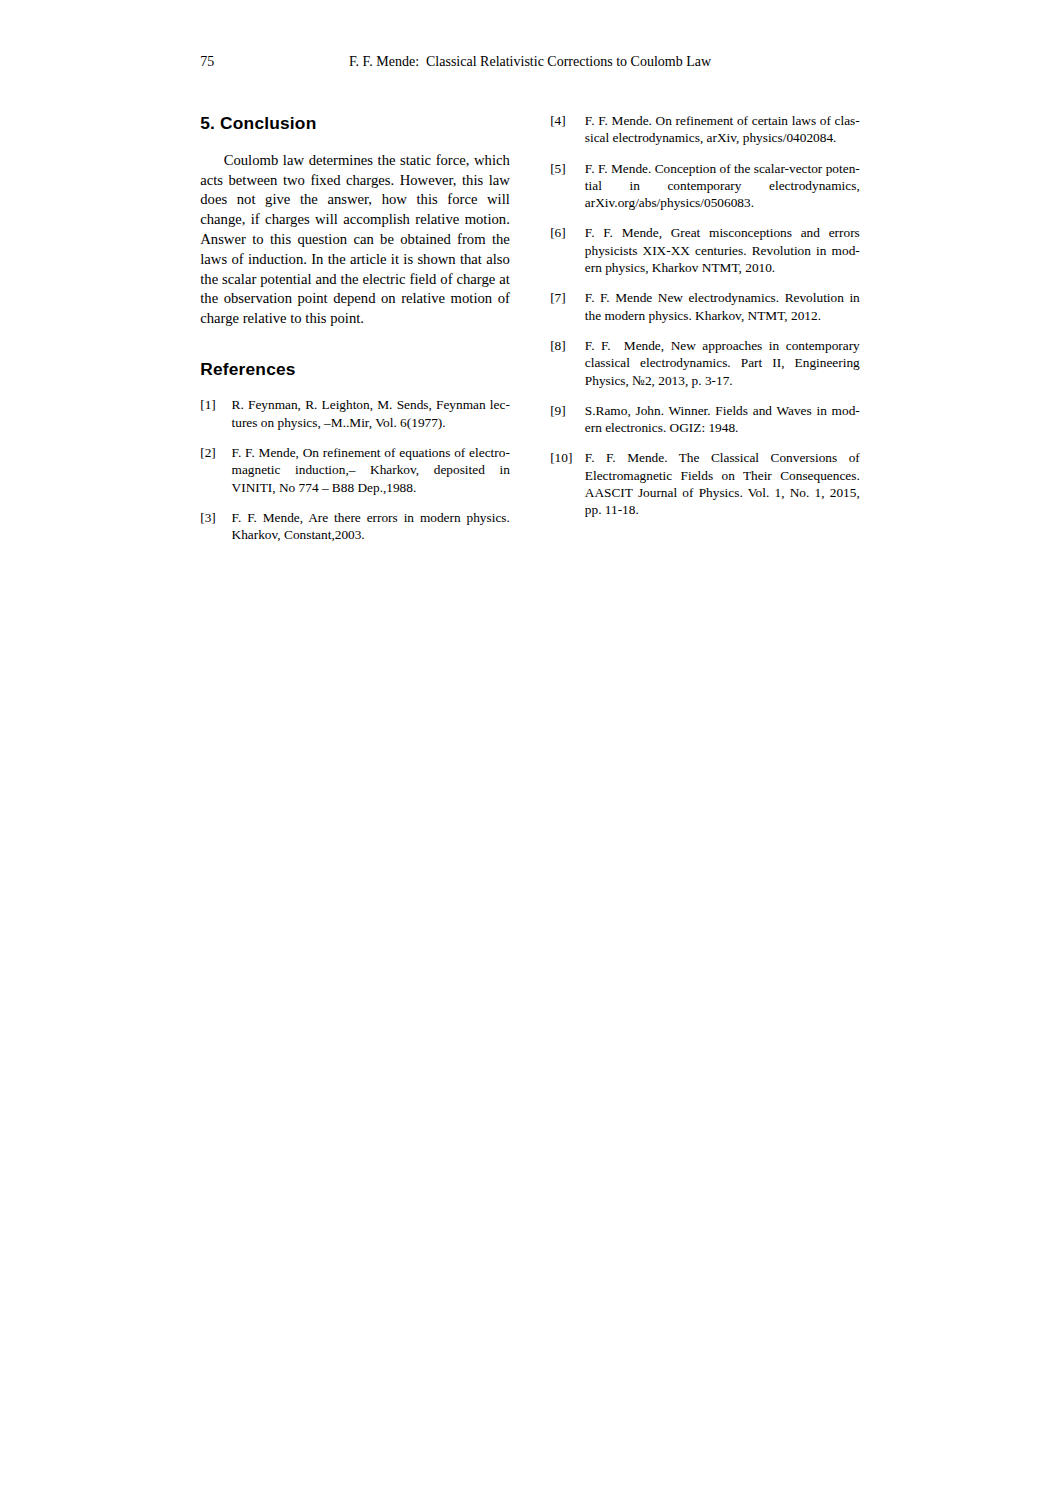75 F. F. Mende: Classical Relativistic Corrections to Coulomb Law
5. Conclusion
Coulomb law determines the static force, which acts between two fixed charges. However, this law does not give the answer, how this force will change, if charges will accomplish relative motion. Answer to this question can be obtained from the laws of induction. In the article it is shown that also the scalar potential and the electric field of charge at the observation point depend on relative motion of charge relative to this point.
References
[1] R. Feynman, R. Leighton, M. Sends, Feynman lectures on physics, –M..Mir, Vol. 6(1977).
[2] F. F. Mende, On refinement of equations of electromagnetic induction,– Kharkov, deposited in VINITI, No 774 – B88 Dep.,1988.
[3] F. F. Mende, Are there errors in modern physics. Kharkov, Constant,2003.
[4] F. F. Mende. On refinement of certain laws of classical electrodynamics, arXiv, physics/0402084.
[5] F. F. Mende. Conception of the scalar-vector potential in contemporary electrodynamics, arXiv.org/abs/physics/0506083.
[6] F. F. Mende, Great misconceptions and errors physicists XIX-XX centuries. Revolution in modern physics, Kharkov NTMT, 2010.
[7] F. F. Mende New electrodynamics. Revolution in the modern physics. Kharkov, NTMT, 2012.
[8] F. F. Mende, New approaches in contemporary classical electrodynamics. Part II, Engineering Physics, №2, 2013, p. 3-17.
[9] S.Ramo, John. Winner. Fields and Waves in modern electronics. OGIZ: 1948.
[10] F. F. Mende. The Classical Conversions of Electromagnetic Fields on Their Consequences. AASCIT Journal of Physics. Vol. 1, No. 1, 2015, pp. 11-18.